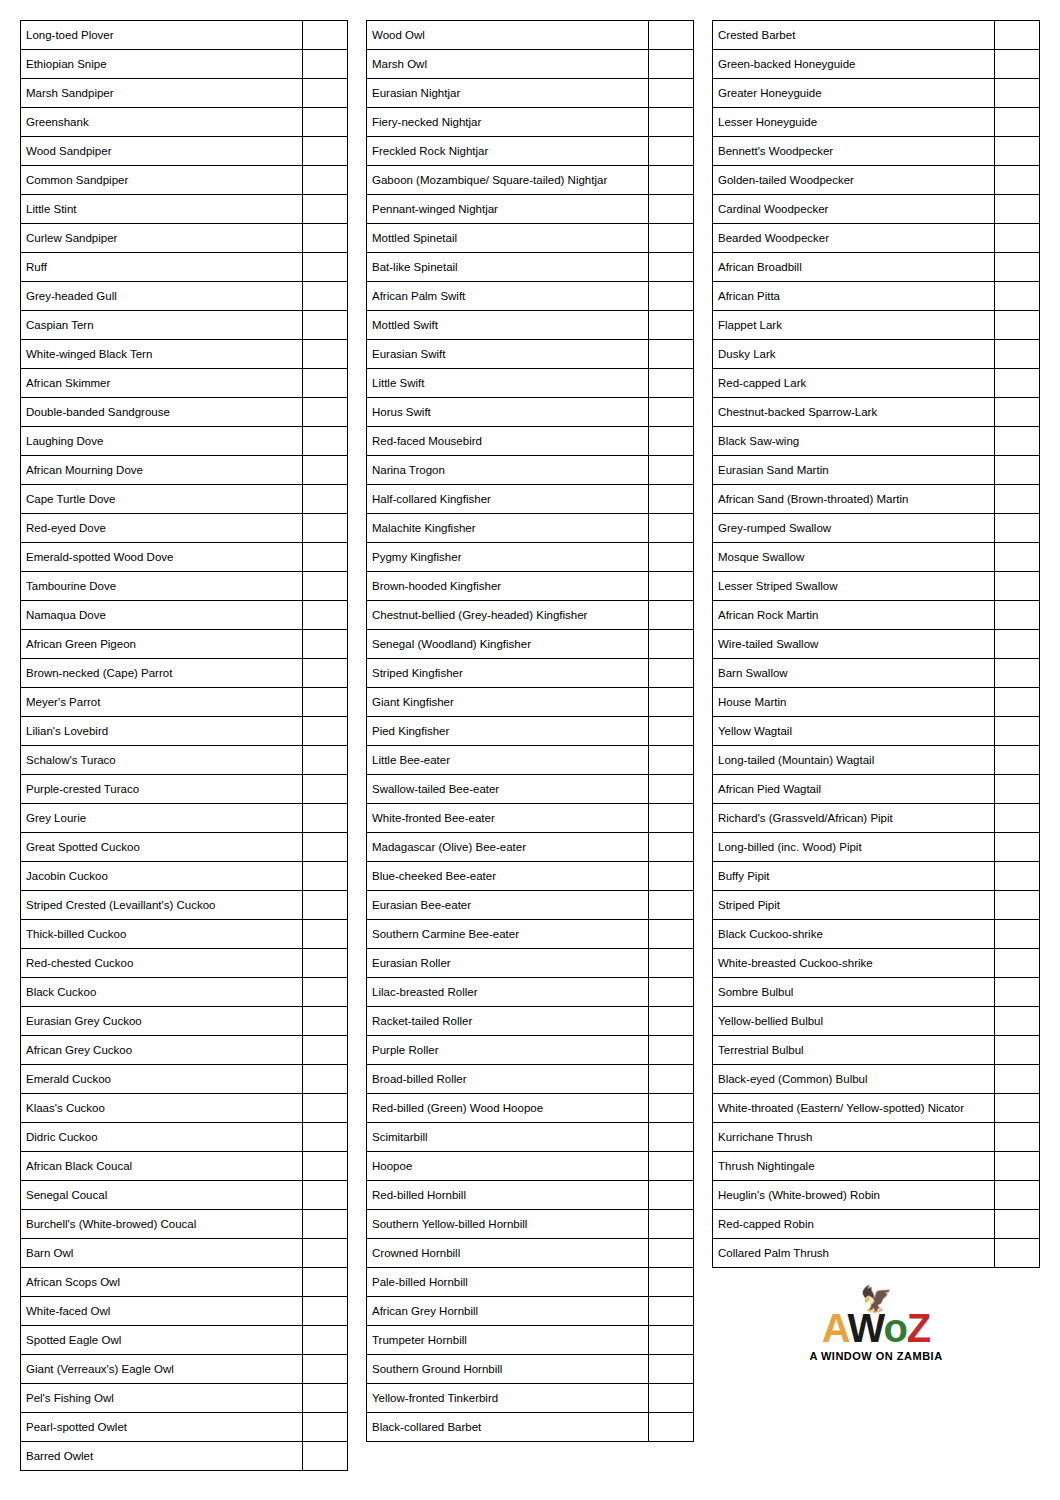| Long-toed Plover | |
| Ethiopian Snipe | |
| Marsh Sandpiper | |
| Greenshank | |
| Wood Sandpiper | |
| Common Sandpiper | |
| Little Stint | |
| Curlew Sandpiper | |
| Ruff | |
| Grey-headed Gull | |
| Caspian Tern | |
| White-winged Black Tern | |
| African Skimmer | |
| Double-banded Sandgrouse | |
| Laughing Dove | |
| African Mourning Dove | |
| Cape Turtle Dove | |
| Red-eyed Dove | |
| Emerald-spotted Wood Dove | |
| Tambourine Dove | |
| Namaqua Dove | |
| African Green Pigeon | |
| Brown-necked (Cape) Parrot | |
| Meyer's Parrot | |
| Lilian's Lovebird | |
| Schalow's Turaco | |
| Purple-crested Turaco | |
| Grey Lourie | |
| Great Spotted Cuckoo | |
| Jacobin Cuckoo | |
| Striped Crested (Levaillant's) Cuckoo | |
| Thick-billed Cuckoo | |
| Red-chested Cuckoo | |
| Black Cuckoo | |
| Eurasian Grey Cuckoo | |
| African Grey Cuckoo | |
| Emerald Cuckoo | |
| Klaas's Cuckoo | |
| Didric Cuckoo | |
| African Black Coucal | |
| Senegal Coucal | |
| Burchell's (White-browed) Coucal | |
| Barn Owl | |
| African Scops Owl | |
| White-faced Owl | |
| Spotted Eagle Owl | |
| Giant (Verreaux's) Eagle Owl | |
| Pel's Fishing Owl | |
| Pearl-spotted Owlet | |
| Barred Owlet | |
| Wood Owl | |
| Marsh Owl | |
| Eurasian Nightjar | |
| Fiery-necked Nightjar | |
| Freckled Rock Nightjar | |
| Gaboon (Mozambique/ Square-tailed) Nightjar | |
| Pennant-winged Nightjar | |
| Mottled Spinetail | |
| Bat-like Spinetail | |
| African Palm Swift | |
| Mottled Swift | |
| Eurasian Swift | |
| Little Swift | |
| Horus Swift | |
| Red-faced Mousebird | |
| Narina Trogon | |
| Half-collared Kingfisher | |
| Malachite Kingfisher | |
| Pygmy Kingfisher | |
| Brown-hooded Kingfisher | |
| Chestnut-bellied (Grey-headed) Kingfisher | |
| Senegal (Woodland) Kingfisher | |
| Striped Kingfisher | |
| Giant Kingfisher | |
| Pied Kingfisher | |
| Little Bee-eater | |
| Swallow-tailed Bee-eater | |
| White-fronted Bee-eater | |
| Madagascar (Olive) Bee-eater | |
| Blue-cheeked Bee-eater | |
| Eurasian Bee-eater | |
| Southern Carmine Bee-eater | |
| Eurasian Roller | |
| Lilac-breasted Roller | |
| Racket-tailed Roller | |
| Purple Roller | |
| Broad-billed Roller | |
| Red-billed (Green) Wood Hoopoe | |
| Scimitarbill | |
| Hoopoe | |
| Red-billed Hornbill | |
| Southern Yellow-billed Hornbill | |
| Crowned Hornbill | |
| Pale-billed Hornbill | |
| African Grey Hornbill | |
| Trumpeter Hornbill | |
| Southern Ground Hornbill | |
| Yellow-fronted Tinkerbird | |
| Black-collared Barbet | |
| Crested Barbet | |
| Green-backed Honeyguide | |
| Greater Honeyguide | |
| Lesser Honeyguide | |
| Bennett's Woodpecker | |
| Golden-tailed Woodpecker | |
| Cardinal Woodpecker | |
| Bearded Woodpecker | |
| African Broadbill | |
| African Pitta | |
| Flappet Lark | |
| Dusky Lark | |
| Red-capped Lark | |
| Chestnut-backed Sparrow-Lark | |
| Black Saw-wing | |
| Eurasian Sand Martin | |
| African Sand (Brown-throated) Martin | |
| Grey-rumped Swallow | |
| Mosque Swallow | |
| Lesser Striped Swallow | |
| African Rock Martin | |
| Wire-tailed Swallow | |
| Barn Swallow | |
| House Martin | |
| Yellow Wagtail | |
| Long-tailed (Mountain) Wagtail | |
| African Pied Wagtail | |
| Richard's (Grassveld/African) Pipit | |
| Long-billed (inc. Wood) Pipit | |
| Buffy Pipit | |
| Striped Pipit | |
| Black Cuckoo-shrike | |
| White-breasted Cuckoo-shrike | |
| Sombre Bulbul | |
| Yellow-bellied Bulbul | |
| Terrestrial Bulbul | |
| Black-eyed (Common) Bulbul | |
| White-throated (Eastern/ Yellow-spotted) Nicator | |
| Kurrichane Thrush | |
| Thrush Nightingale | |
| Heuglin's (White-browed) Robin | |
| Red-capped Robin | |
| Collared Palm Thrush | |
🦅
AWoZ
A WINDOW ON ZAMBIA